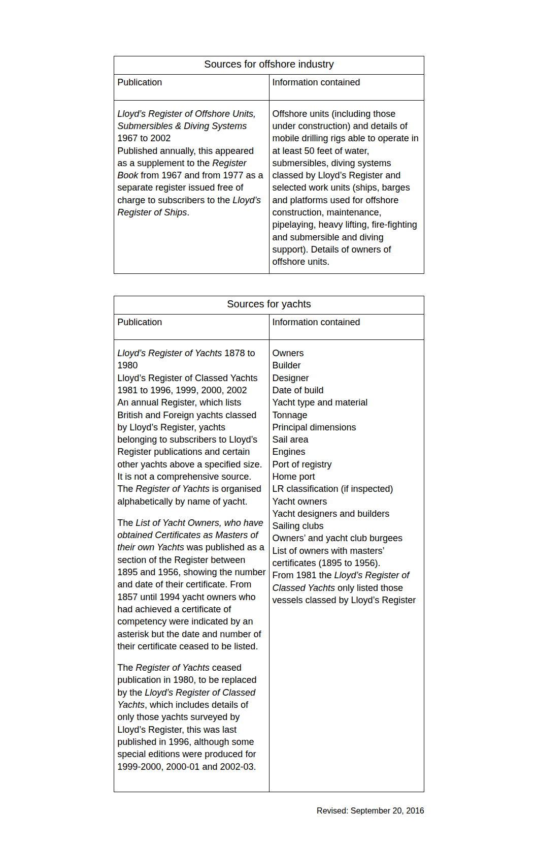| Sources for offshore industry |
| --- |
| Publication | Information contained |
| Lloyd’s Register of Offshore Units, Submersibles & Diving Systems 1967 to 2002 Published annually, this appeared as a supplement to the Register Book from 1967 and from 1977 as a separate register issued free of charge to subscribers to the Lloyd’s Register of Ships . | Offshore units (including those under construction) and details of mobile drilling rigs able to operate in at least 50 feet of water, submersibles, diving systems classed by Lloyd’s Register and selected work units (ships, barges and platforms used for offshore construction, maintenance, pipelaying, heavy lifting, fire-fighting and submersible and diving support). Details of owners of offshore units. |
| Sources for yachts |
| --- |
| Publication | Information contained |
| Lloyd’s Register of Yachts 1878 to 1980 Lloyd’s Register of Classed Yachts 1981 to 1996, 1999, 2000, 2002 An annual Register, which lists British and Foreign yachts classed by Lloyd’s Register, yachts belonging to subscribers to Lloyd’s Register publications and certain other yachts above a specified size. It is not a comprehensive source. The Register of Yachts is organised alphabetically by name of yacht. The List of Yacht Owners, who have obtained Certificates as Masters of their own Yachts was published as a section of the Register between 1895 and 1956, showing the number and date of their certificate. From 1857 until 1994 yacht owners who had achieved a certificate of competency were indicated by an asterisk but the date and number of their certificate ceased to be listed. The Register of Yachts ceased publication in 1980, to be replaced by the Lloyd’s Register of Classed Yachts , which includes details of only those yachts surveyed by Lloyd’s Register, this was last published in 1996, although some special editions were produced for 1999-2000, 2000-01 and 2002-03. | Owners Builder Designer Date of build Yacht type and material Tonnage Principal dimensions Sail area Engines Port of registry Home port LR classification (if inspected) Yacht owners Yacht designers and builders Sailing clubs Owners’ and yacht club burgees List of owners with masters’ certificates (1895 to 1956). From 1981 the Lloyd’s Register of Classed Yachts only listed those vessels classed by Lloyd’s Register |
Revised: September 20, 2016